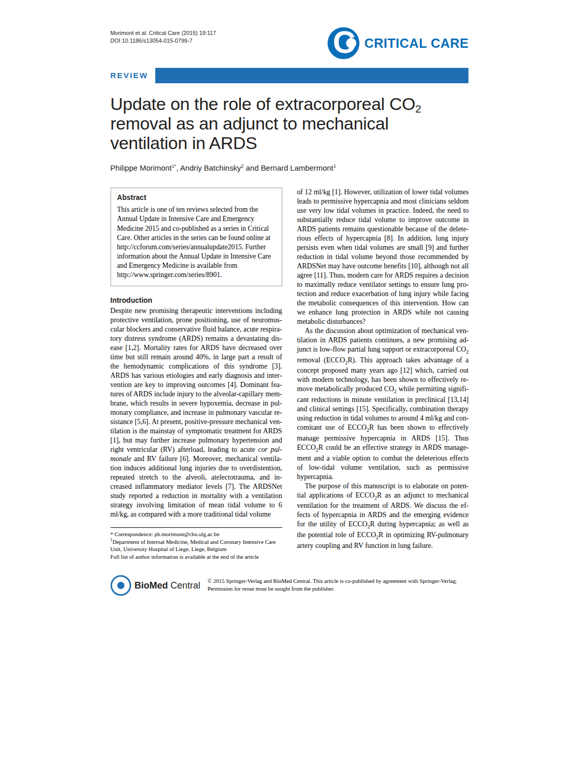Morimont et al. Critical Care (2015) 19:117
DOI 10.1186/s13054-015-0799-7
CRITICAL CARE
REVIEW
Update on the role of extracorporeal CO2 removal as an adjunct to mechanical ventilation in ARDS
Philippe Morimont1*, Andriy Batchinsky2 and Bernard Lambermont1
Abstract
This article is one of ten reviews selected from the Annual Update in Intensive Care and Emergency Medicine 2015 and co-published as a series in Critical Care. Other articles in the series can be found online at http://ccforum.com/series/annualupdate2015. Further information about the Annual Update in Intensive Care and Emergency Medicine is available from http://www.springer.com/series/8901.
Introduction
Despite new promising therapeutic interventions including protective ventilation, prone positioning, use of neuromuscular blockers and conservative fluid balance, acute respiratory distress syndrome (ARDS) remains a devastating disease [1,2]. Mortality rates for ARDS have decreased over time but still remain around 40%, in large part a result of the hemodynamic complications of this syndrome [3]. ARDS has various etiologies and early diagnosis and intervention are key to improving outcomes [4]. Dominant features of ARDS include injury to the alveolar-capillary membrane, which results in severe hypoxemia, decrease in pulmonary compliance, and increase in pulmonary vascular resistance [5,6]. At present, positive-pressure mechanical ventilation is the mainstay of symptomatic treatment for ARDS [1], but may further increase pulmonary hypertension and right ventricular (RV) afterload, leading to acute cor pulmonale and RV failure [6]. Moreover, mechanical ventilation induces additional lung injuries due to overdistention, repeated stretch to the alveoli, atelectotrauma, and increased inflammatory mediator levels [7]. The ARDSNet study reported a reduction in mortality with a ventilation strategy involving limitation of mean tidal volume to 6 ml/kg, as compared with a more traditional tidal volume
* Correspondence: ph.morimont@chu.ulg.ac.be
1Department of Internal Medicine, Medical and Coronary Intensive Care Unit, University Hospital of Liege, Liege, Belgium
Full list of author information is available at the end of the article
of 12 ml/kg [1]. However, utilization of lower tidal volumes leads to permissive hypercapnia and most clinicians seldom use very low tidal volumes in practice. Indeed, the need to substantially reduce tidal volume to improve outcome in ARDS patients remains questionable because of the deleterious effects of hypercapnia [8]. In addition, lung injury persists even when tidal volumes are small [9] and further reduction in tidal volume beyond those recommended by ARDSNet may have outcome benefits [10], although not all agree [11]. Thus, modern care for ARDS requires a decision to maximally reduce ventilator settings to ensure lung protection and reduce exacerbation of lung injury while facing the metabolic consequences of this intervention. How can we enhance lung protection in ARDS while not causing metabolic disturbances?
As the discussion about optimization of mechanical ventilation in ARDS patients continues, a new promising adjunct is low-flow partial lung support or extracorporeal CO2 removal (ECCO2R). This approach takes advantage of a concept proposed many years ago [12] which, carried out with modern technology, has been shown to effectively remove metabolically produced CO2 while permitting significant reductions in minute ventilation in preclinical [13,14] and clinical settings [15]. Specifically, combination therapy using reduction in tidal volumes to around 4 ml/kg and concomitant use of ECCO2R has been shown to effectively manage permissive hypercapnia in ARDS [15]. Thus ECCO2R could be an effective strategy in ARDS management and a viable option to combat the deleterious effects of low-tidal volume ventilation, such as permissive hypercapnia.
The purpose of this manuscript is to elaborate on potential applications of ECCO2R as an adjunct to mechanical ventilation for the treatment of ARDS. We discuss the effects of hypercapnia in ARDS and the emerging evidence for the utility of ECCO2R during hypercapnia; as well as the potential role of ECCO2R in optimizing RV-pulmonary artery coupling and RV function in lung failure.
BioMed Central
© 2015 Springer-Verlag and BioMed Central. This article is co-published by agreement with Springer-Verlag. Permission for reuse must be sought from the publisher.